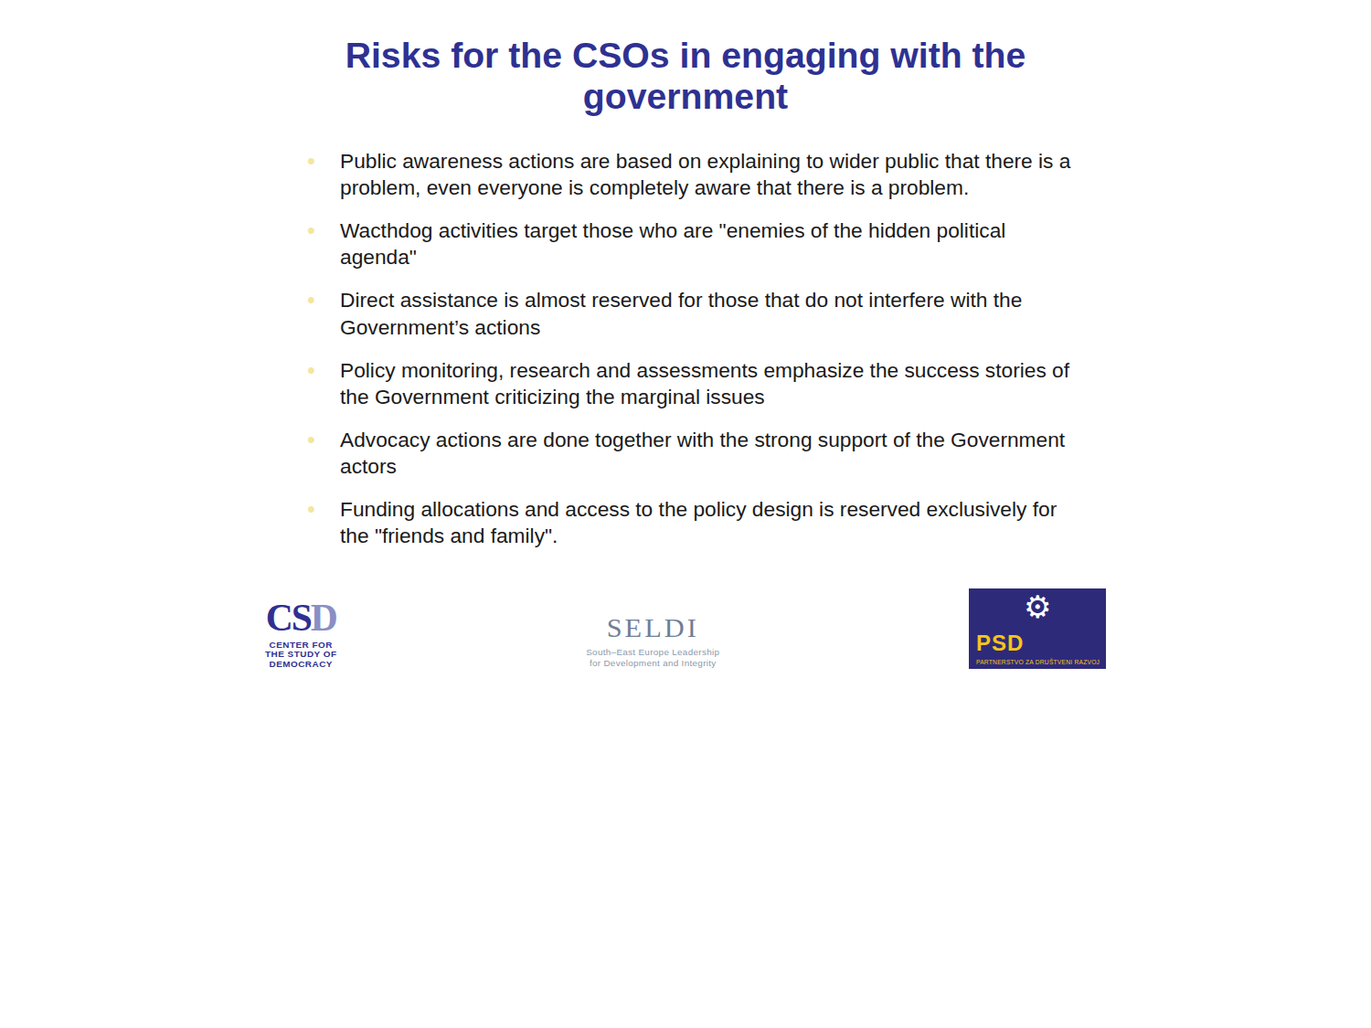Risks for the CSOs in engaging with the government
Public awareness actions are based on explaining to wider public that there is a problem, even everyone is completely aware that there is a problem.
Wacthdog activities target those who are "enemies of the hidden political agenda"
Direct assistance is almost reserved for those that do not interfere with the Government’s actions
Policy monitoring, research and assessments emphasize the success stories of the Government criticizing the marginal issues
Advocacy actions are done together with the strong support of the Government actors
Funding allocations and access to the policy design is reserved exclusively for the "friends and family".
CSD
CENTER FOR
THE STUDY OF
DEMOCRACY
SELDI
South–East Europe Leadership
for Development and Integrity
⚙
PSD
PARTNERSTVO ZA DRUŠTVENI RAZVOJ